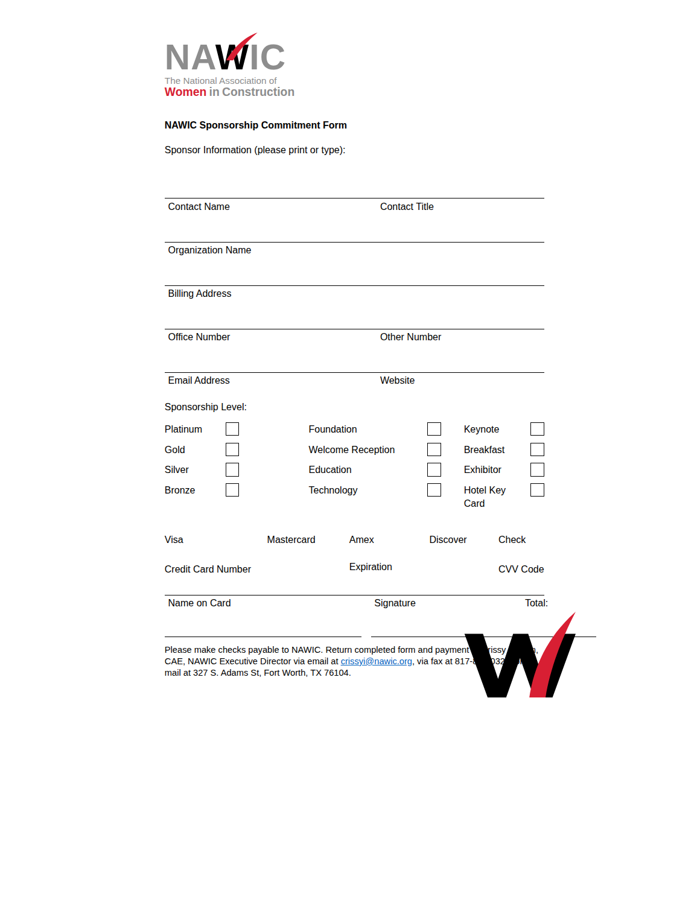NAWIC
The National Association of
Women in Construction
NAWIC Sponsorship Commitment Form
Sponsor Information (please print or type):
Contact Name Contact Title
Organization Name
Billing Address
Office Number Other Number
Email Address Website
Sponsorship Level:
| Platinum | Foundation | Keynote |
| Gold | Welcome Reception | Breakfast |
| Silver | Education | Exhibitor |
| Bronze | Technology | Hotel Key Card |
| Visa | Mastercard | Amex | Discover | Check |
| Credit Card Number | | Expiration | | CVV Code |
Name on Card Signature Total:
Please make checks payable to NAWIC. Return completed form and payment to Crissy Ingram, CAE, NAWIC Executive Director via email at crissyi@nawic.org, via fax at 817-877-0324, or via mail at 327 S. Adams St, Fort Worth, TX 76104.